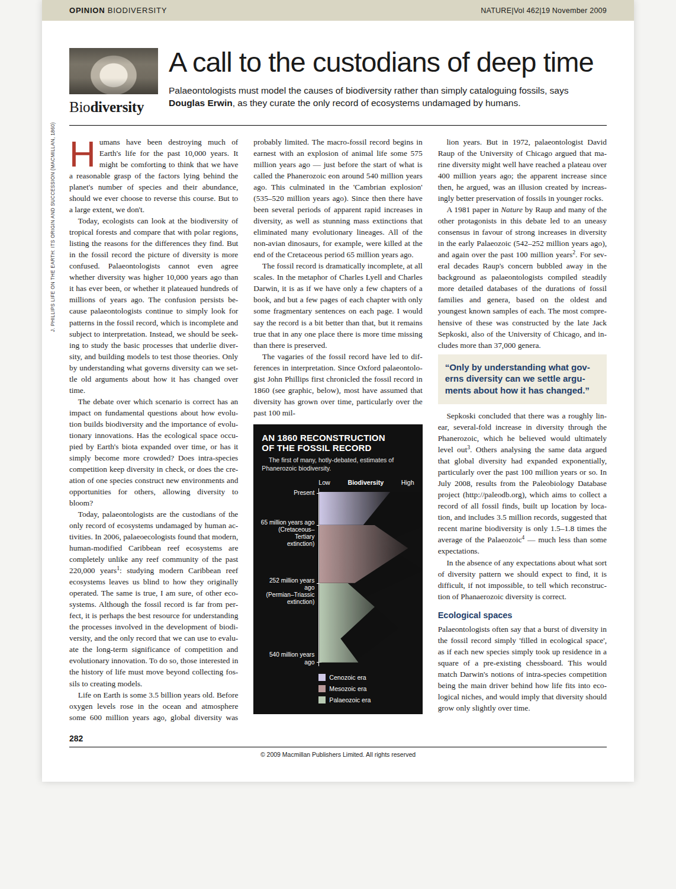OPINION BIODIVERSITY
NATURE|Vol 462|19 November 2009
Bio diversity
A call to the custodians of deep time
Palaeontologists must model the causes of biodiversity rather than simply cataloguing fossils, says Douglas Erwin, as they curate the only record of ecosystems undamaged by humans.
Humans have been destroying much of Earth's life for the past 10,000 years. It might be comforting to think that we have a reasonable grasp of the factors lying behind the planet's number of species and their abundance, should we ever choose to reverse this course. But to a large extent, we don't.
Today, ecologists can look at the biodiversity of tropical forests and compare that with polar regions, listing the reasons for the differences they find. But in the fossil record the picture of diversity is more confused. Palaeontologists cannot even agree whether diversity was higher 10,000 years ago than it has ever been, or whether it plateaued hundreds of millions of years ago. The confusion persists because palaeontologists continue to simply look for patterns in the fossil record, which is incomplete and subject to interpretation. Instead, we should be seeking to study the basic processes that underlie diversity, and building models to test those theories. Only by understanding what governs diversity can we settle old arguments about how it has changed over time.
The debate over which scenario is correct has an impact on fundamental questions about how evolution builds biodiversity and the importance of evolutionary innovations. Has the ecological space occupied by Earth's biota expanded over time, or has it simply become more crowded? Does intra-species competition keep diversity in check, or does the creation of one species construct new environments and opportunities for others, allowing diversity to bloom?
Today, palaeontologists are the custodians of the only record of ecosystems undamaged by human activities. In 2006, palaeoecologists found that modern, human-modified Caribbean reef ecosystems are completely unlike any reef community of the past 220,000 years1: studying modern Caribbean reef ecosystems leaves us blind to how they originally operated. The same is true, I am sure, of other ecosystems. Although the fossil record is far from perfect, it is perhaps the best resource for understanding the processes involved in the development of biodiversity, and the only record that we can use to evaluate the long-term significance of competition and evolutionary innovation. To do so, those interested in the history of life must move beyond collecting fossils to creating models.
Life on Earth is some 3.5 billion years old. Before oxygen levels rose in the ocean and atmosphere some 600 million years ago, global diversity was probably limited. The macro-fossil record begins in earnest with an explosion of animal life some 575 million years ago — just before the start of what is called the Phanerozoic eon around 540 million years ago. This culminated in the 'Cambrian explosion' (535–520 million years ago). Since then there have been several periods of apparent rapid increases in diversity, as well as stunning mass extinctions that eliminated many evolutionary lineages. All of the non-avian dinosaurs, for example, were killed at the end of the Cretaceous period 65 million years ago.
The fossil record is dramatically incomplete, at all scales. In the metaphor of Charles Lyell and Charles Darwin, it is as if we have only a few chapters of a book, and but a few pages of each chapter with only some fragmentary sentences on each page. I would say the record is a bit better than that, but it remains true that in any one place there is more time missing than there is preserved.
The vagaries of the fossil record have led to differences in interpretation. Since Oxford palaeontologist John Phillips first chronicled the fossil record in 1860 (see graphic, below), most have assumed that diversity has grown over time, particularly over the past 100 mil-
AN 1860 RECONSTRUCTION
OF THE FOSSIL RECORD
The first of many, hotly-debated, estimates of Phanerozoic biodiversity.
Low Biodiversity High
Present 65 million years ago
(Cretaceous–Tertiary
extinction) 252 million years ago
(Permian–Triassic
extinction) 540 million years ago
Cenozoic era
Mesozoic era
Palaeozoic era
lion years. But in 1972, palaeontologist David Raup of the University of Chicago argued that marine diversity might well have reached a plateau over 400 million years ago; the apparent increase since then, he argued, was an illusion created by increasingly better preservation of fossils in younger rocks.
A 1981 paper in Nature by Raup and many of the other protagonists in this debate led to an uneasy consensus in favour of strong increases in diversity in the early Palaeozoic (542–252 million years ago), and again over the past 100 million years2. For several decades Raup's concern bubbled away in the background as palaeontologists compiled steadily more detailed databases of the durations of fossil families and genera, based on the oldest and youngest known samples of each. The most comprehensive of these was constructed by the late Jack Sepkoski, also of the University of Chicago, and includes more than 37,000 genera.
“Only by understanding what governs diversity can we settle arguments about how it has changed.”
Sepkoski concluded that there was a roughly linear, several-fold increase in diversity through the Phanerozoic, which he believed would ultimately level out3. Others analysing the same data argued that global diversity had expanded exponentially, particularly over the past 100 million years or so. In July 2008, results from the Paleobiology Database project (http://paleodb.org), which aims to collect a record of all fossil finds, built up location by location, and includes 3.5 million records, suggested that recent marine biodiversity is only 1.5–1.8 times the average of the Palaeozoic4 — much less than some expectations.
In the absence of any expectations about what sort of diversity pattern we should expect to find, it is difficult, if not impossible, to tell which reconstruction of Phanaerozoic diversity is correct.
Ecological spaces
Palaeontologists often say that a burst of diversity in the fossil record simply 'filled in ecological space', as if each new species simply took up residence in a square of a pre-existing chessboard. This would match Darwin's notions of intra-species competition being the main driver behind how life fits into ecological niches, and would imply that diversity should grow only slightly over time.
J. PHILLIPS LIFE ON THE EARTH: ITS ORIGIN AND SUCCESSION (MACMILLAN, 1860)
282
© 2009 Macmillan Publishers Limited. All rights reserved